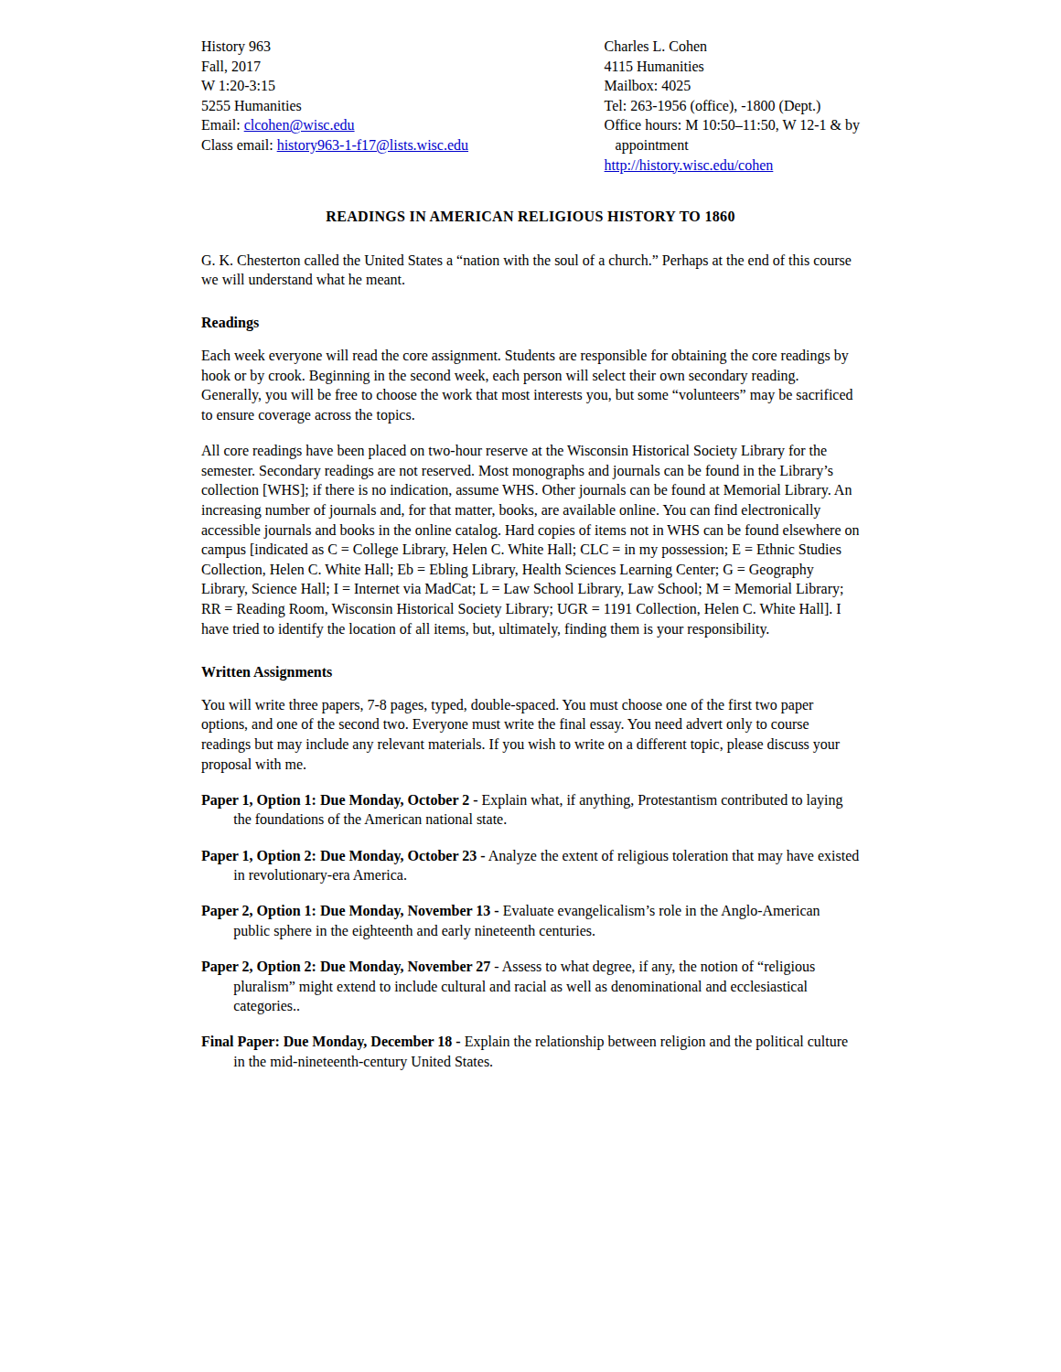History 963
Fall, 2017
W 1:20-3:15
5255 Humanities
Email: clcohen@wisc.edu
Class email: history963-1-f17@lists.wisc.edu
Charles L. Cohen
4115 Humanities
Mailbox: 4025
Tel: 263-1956 (office), -1800 (Dept.)
Office hours: M 10:50–11:50, W 12-1 & by
appointment
http://history.wisc.edu/cohen
Readings in American Religious History to 1860
G. K. Chesterton called the United States a “nation with the soul of a church.” Perhaps at the end of this course we will understand what he meant.
Readings
Each week everyone will read the core assignment. Students are responsible for obtaining the core readings by hook or by crook. Beginning in the second week, each person will select their own secondary reading. Generally, you will be free to choose the work that most interests you, but some “volunteers” may be sacrificed to ensure coverage across the topics.
All core readings have been placed on two-hour reserve at the Wisconsin Historical Society Library for the semester. Secondary readings are not reserved. Most monographs and journals can be found in the Library’s collection [WHS]; if there is no indication, assume WHS. Other journals can be found at Memorial Library. An increasing number of journals and, for that matter, books, are available online. You can find electronically accessible journals and books in the online catalog. Hard copies of items not in WHS can be found elsewhere on campus [indicated as C = College Library, Helen C. White Hall; CLC = in my possession; E = Ethnic Studies Collection, Helen C. White Hall; Eb = Ebling Library, Health Sciences Learning Center; G = Geography Library, Science Hall; I = Internet via MadCat; L = Law School Library, Law School; M = Memorial Library; RR = Reading Room, Wisconsin Historical Society Library; UGR = 1191 Collection, Helen C. White Hall]. I have tried to identify the location of all items, but, ultimately, finding them is your responsibility.
Written Assignments
You will write three papers, 7-8 pages, typed, double-spaced. You must choose one of the first two paper options, and one of the second two. Everyone must write the final essay. You need advert only to course readings but may include any relevant materials. If you wish to write on a different topic, please discuss your proposal with me.
Paper 1, Option 1: Due Monday, October 2 - Explain what, if anything, Protestantism contributed to laying the foundations of the American national state.
Paper 1, Option 2: Due Monday, October 23 - Analyze the extent of religious toleration that may have existed in revolutionary-era America.
Paper 2, Option 1: Due Monday, November 13 - Evaluate evangelicalism’s role in the Anglo-American public sphere in the eighteenth and early nineteenth centuries.
Paper 2, Option 2: Due Monday, November 27 - Assess to what degree, if any, the notion of “religious pluralism” might extend to include cultural and racial as well as denominational and ecclesiastical categories..
Final Paper: Due Monday, December 18 - Explain the relationship between religion and the political culture in the mid-nineteenth-century United States.